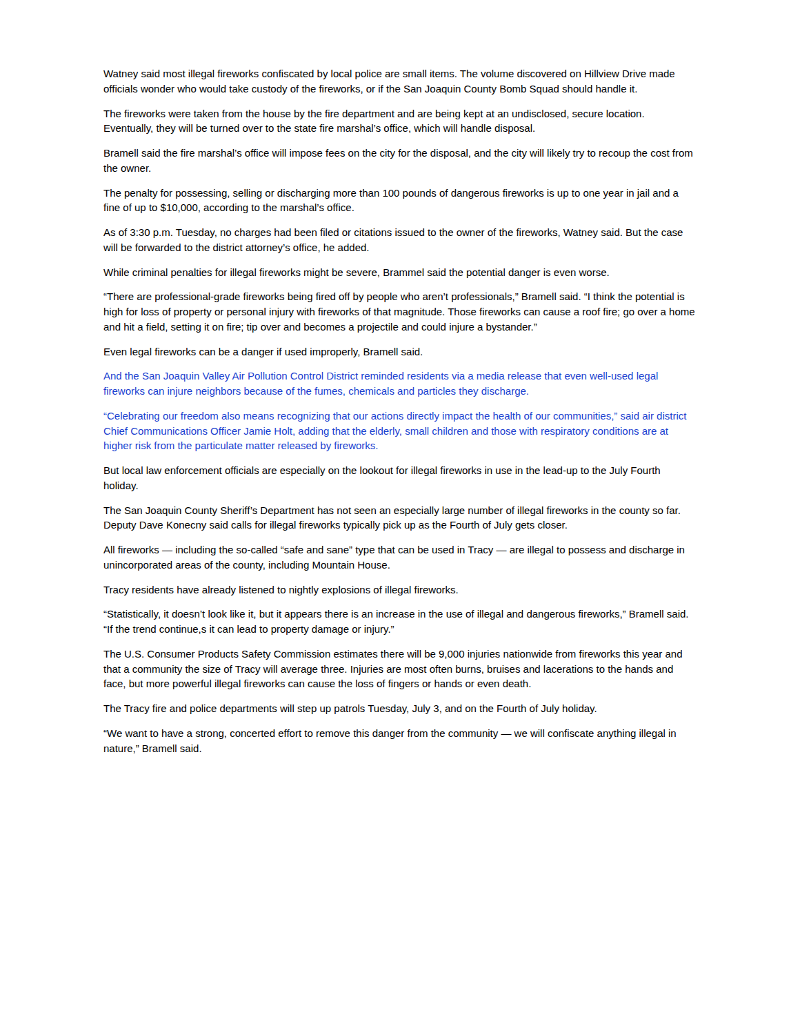Watney said most illegal fireworks confiscated by local police are small items. The volume discovered on Hillview Drive made officials wonder who would take custody of the fireworks, or if the San Joaquin County Bomb Squad should handle it.
The fireworks were taken from the house by the fire department and are being kept at an undisclosed, secure location. Eventually, they will be turned over to the state fire marshal’s office, which will handle disposal.
Bramell said the fire marshal’s office will impose fees on the city for the disposal, and the city will likely try to recoup the cost from the owner.
The penalty for possessing, selling or discharging more than 100 pounds of dangerous fireworks is up to one year in jail and a fine of up to $10,000, according to the marshal’s office.
As of 3:30 p.m. Tuesday, no charges had been filed or citations issued to the owner of the fireworks, Watney said. But the case will be forwarded to the district attorney’s office, he added.
While criminal penalties for illegal fireworks might be severe, Brammel said the potential danger is even worse.
“There are professional-grade fireworks being fired off by people who aren’t professionals,” Bramell said. “I think the potential is high for loss of property or personal injury with fireworks of that magnitude. Those fireworks can cause a roof fire; go over a home and hit a field, setting it on fire; tip over and becomes a projectile and could injure a bystander.”
Even legal fireworks can be a danger if used improperly, Bramell said.
And the San Joaquin Valley Air Pollution Control District reminded residents via a media release that even well-used legal fireworks can injure neighbors because of the fumes, chemicals and particles they discharge.
“Celebrating our freedom also means recognizing that our actions directly impact the health of our communities,” said air district Chief Communications Officer Jamie Holt, adding that the elderly, small children and those with respiratory conditions are at higher risk from the particulate matter released by fireworks.
But local law enforcement officials are especially on the lookout for illegal fireworks in use in the lead-up to the July Fourth holiday.
The San Joaquin County Sheriff’s Department has not seen an especially large number of illegal fireworks in the county so far. Deputy Dave Konecny said calls for illegal fireworks typically pick up as the Fourth of July gets closer.
All fireworks — including the so-called “safe and sane” type that can be used in Tracy — are illegal to possess and discharge in unincorporated areas of the county, including Mountain House.
Tracy residents have already listened to nightly explosions of illegal fireworks.
“Statistically, it doesn’t look like it, but it appears there is an increase in the use of illegal and dangerous fireworks,” Bramell said. “If the trend continue,s it can lead to property damage or injury.”
The U.S. Consumer Products Safety Commission estimates there will be 9,000 injuries nationwide from fireworks this year and that a community the size of Tracy will average three. Injuries are most often burns, bruises and lacerations to the hands and face, but more powerful illegal fireworks can cause the loss of fingers or hands or even death.
The Tracy fire and police departments will step up patrols Tuesday, July 3, and on the Fourth of July holiday.
“We want to have a strong, concerted effort to remove this danger from the community — we will confiscate anything illegal in nature,” Bramell said.